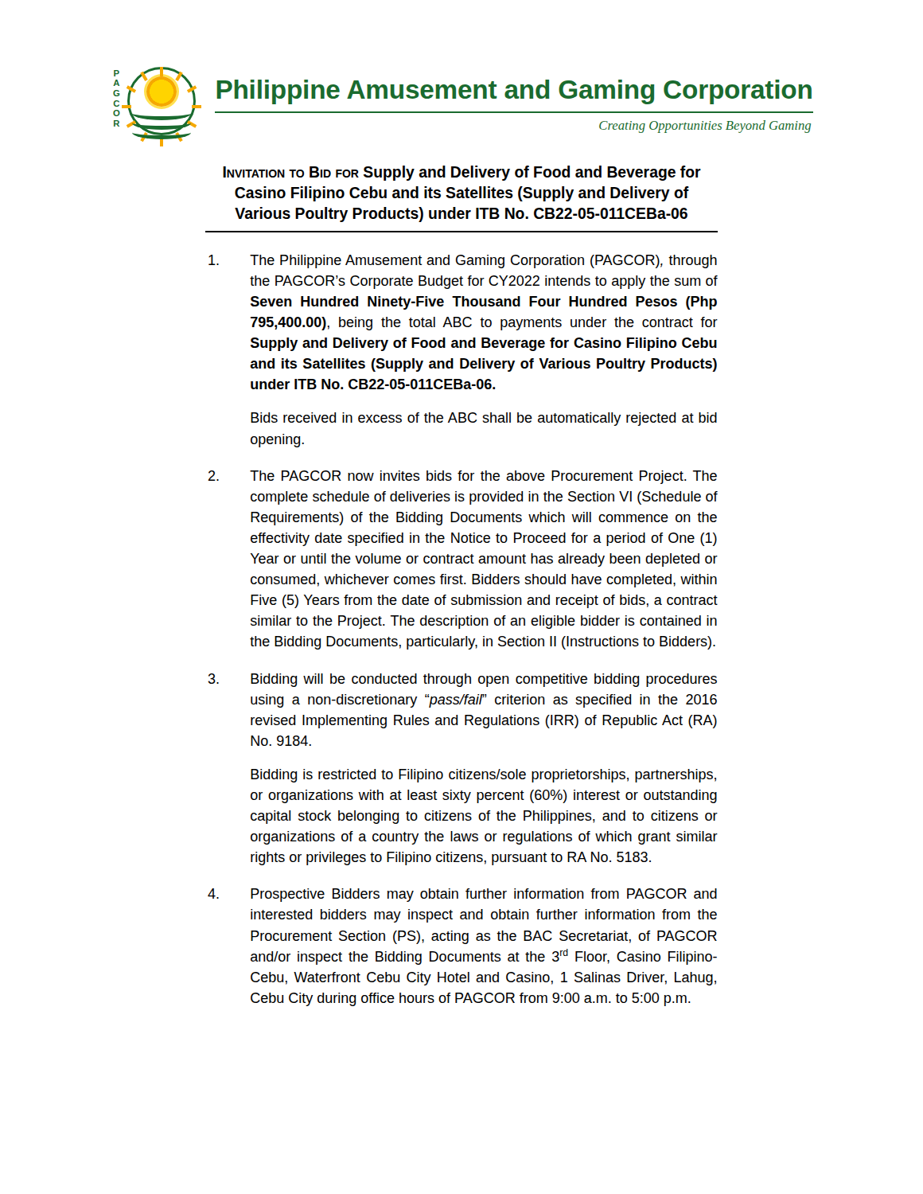P
A
G
C
O
R
Philippine Amusement and Gaming Corporation
Creating Opportunities Beyond Gaming
Invitation to Bid for Supply and Delivery of Food and Beverage for Casino Filipino Cebu and its Satellites (Supply and Delivery of Various Poultry Products) under ITB No. CB22-05-011CEBa-06
1.
The Philippine Amusement and Gaming Corporation (PAGCOR), through the PAGCOR’s Corporate Budget for CY2022 intends to apply the sum of Seven Hundred Ninety-Five Thousand Four Hundred Pesos (Php 795,400.00), being the total ABC to payments under the contract for Supply and Delivery of Food and Beverage for Casino Filipino Cebu and its Satellites (Supply and Delivery of Various Poultry Products) under ITB No. CB22-05-011CEBa-06.
Bids received in excess of the ABC shall be automatically rejected at bid opening.
2.
The PAGCOR now invites bids for the above Procurement Project. The complete schedule of deliveries is provided in the Section VI (Schedule of Requirements) of the Bidding Documents which will commence on the effectivity date specified in the Notice to Proceed for a period of One (1) Year or until the volume or contract amount has already been depleted or consumed, whichever comes first. Bidders should have completed, within Five (5) Years from the date of submission and receipt of bids, a contract similar to the Project. The description of an eligible bidder is contained in the Bidding Documents, particularly, in Section II (Instructions to Bidders).
3.
Bidding will be conducted through open competitive bidding procedures using a non-discretionary “pass/fail” criterion as specified in the 2016 revised Implementing Rules and Regulations (IRR) of Republic Act (RA) No. 9184.
Bidding is restricted to Filipino citizens/sole proprietorships, partnerships, or organizations with at least sixty percent (60%) interest or outstanding capital stock belonging to citizens of the Philippines, and to citizens or organizations of a country the laws or regulations of which grant similar rights or privileges to Filipino citizens, pursuant to RA No. 5183.
4.
Prospective Bidders may obtain further information from PAGCOR and interested bidders may inspect and obtain further information from the Procurement Section (PS), acting as the BAC Secretariat, of PAGCOR and/or inspect the Bidding Documents at the 3rd Floor, Casino Filipino-Cebu, Waterfront Cebu City Hotel and Casino, 1 Salinas Driver, Lahug, Cebu City during office hours of PAGCOR from 9:00 a.m. to 5:00 p.m.